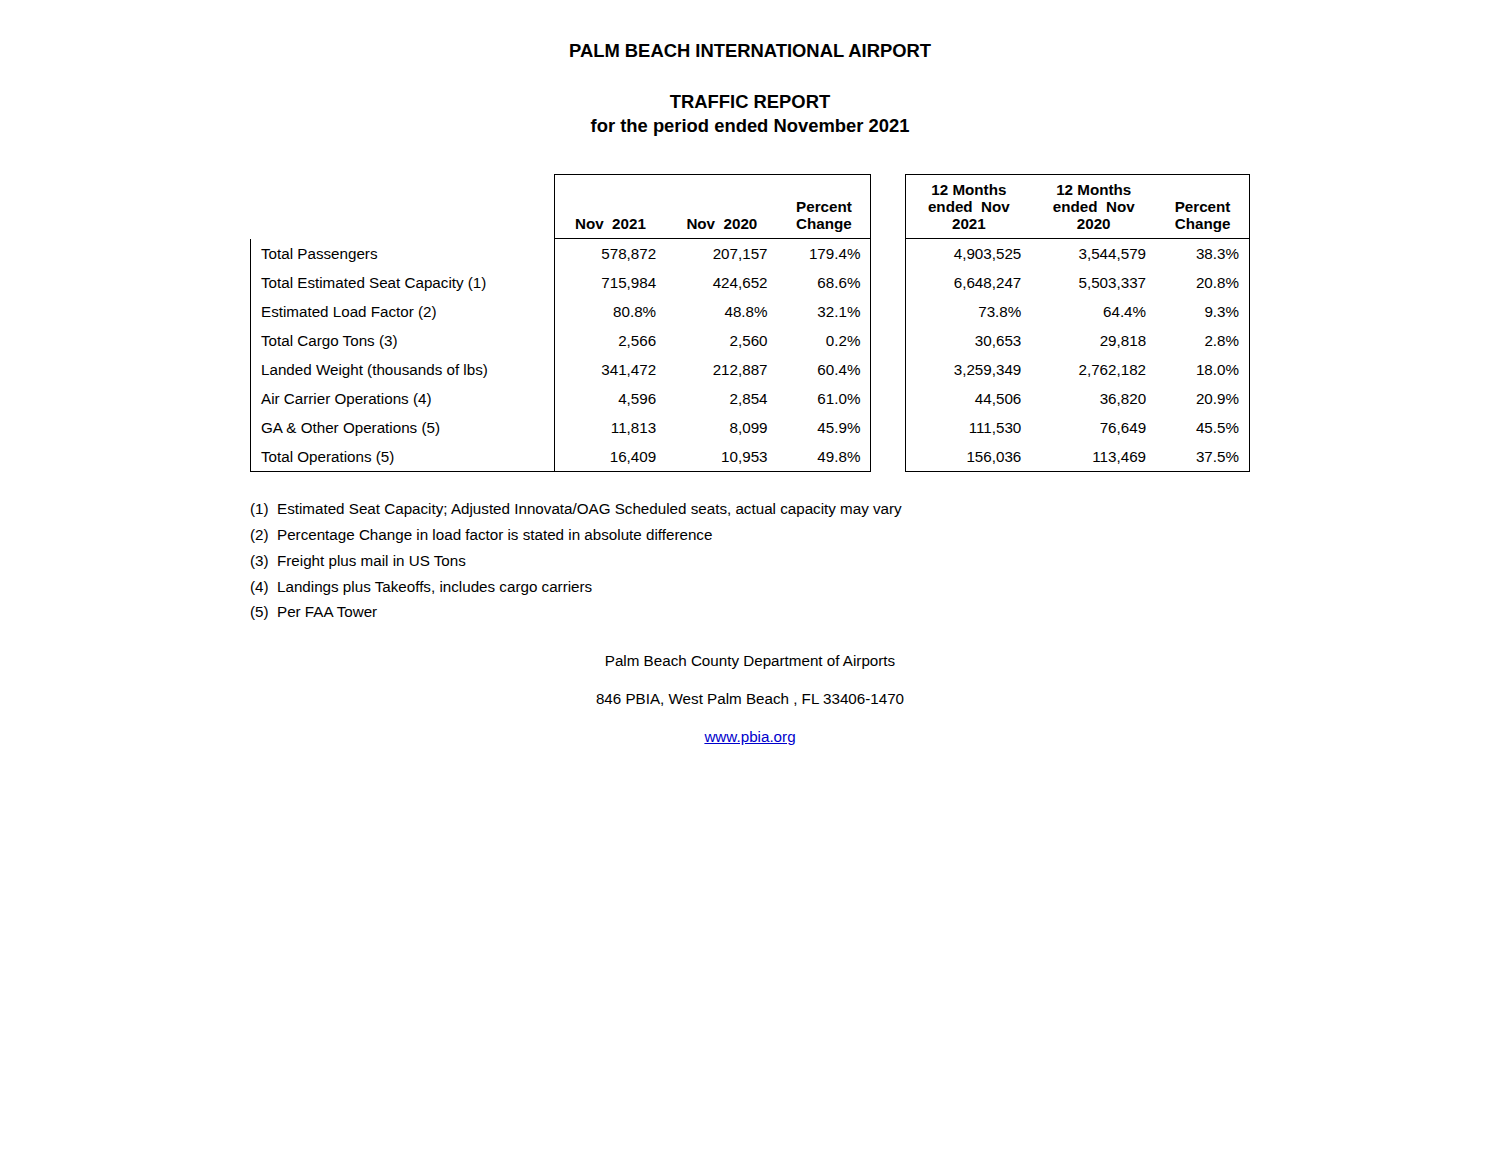PALM BEACH INTERNATIONAL AIRPORT
TRAFFIC REPORT
for the period ended November 2021
| | Nov 2021 | Nov 2020 | Percent Change | | 12 Months ended Nov 2021 | 12 Months ended Nov 2020 | Percent Change |
| --- | --- | --- | --- | --- | --- | --- | --- |
| Total Passengers | 578,872 | 207,157 | 179.4% | | 4,903,525 | 3,544,579 | 38.3% |
| Total Estimated Seat Capacity (1) | 715,984 | 424,652 | 68.6% | | 6,648,247 | 5,503,337 | 20.8% |
| Estimated Load Factor (2) | 80.8% | 48.8% | 32.1% | | 73.8% | 64.4% | 9.3% |
| Total Cargo Tons (3) | 2,566 | 2,560 | 0.2% | | 30,653 | 29,818 | 2.8% |
| Landed Weight (thousands of lbs) | 341,472 | 212,887 | 60.4% | | 3,259,349 | 2,762,182 | 18.0% |
| Air Carrier Operations (4) | 4,596 | 2,854 | 61.0% | | 44,506 | 36,820 | 20.9% |
| GA & Other Operations (5) | 11,813 | 8,099 | 45.9% | | 111,530 | 76,649 | 45.5% |
| Total Operations (5) | 16,409 | 10,953 | 49.8% | | 156,036 | 113,469 | 37.5% |
(1) Estimated Seat Capacity; Adjusted Innovata/OAG Scheduled seats, actual capacity may vary
(2) Percentage Change in load factor is stated in absolute difference
(3) Freight plus mail in US Tons
(4) Landings plus Takeoffs, includes cargo carriers
(5) Per FAA Tower
Palm Beach County Department of Airports
846 PBIA, West Palm Beach , FL 33406-1470
www.pbia.org